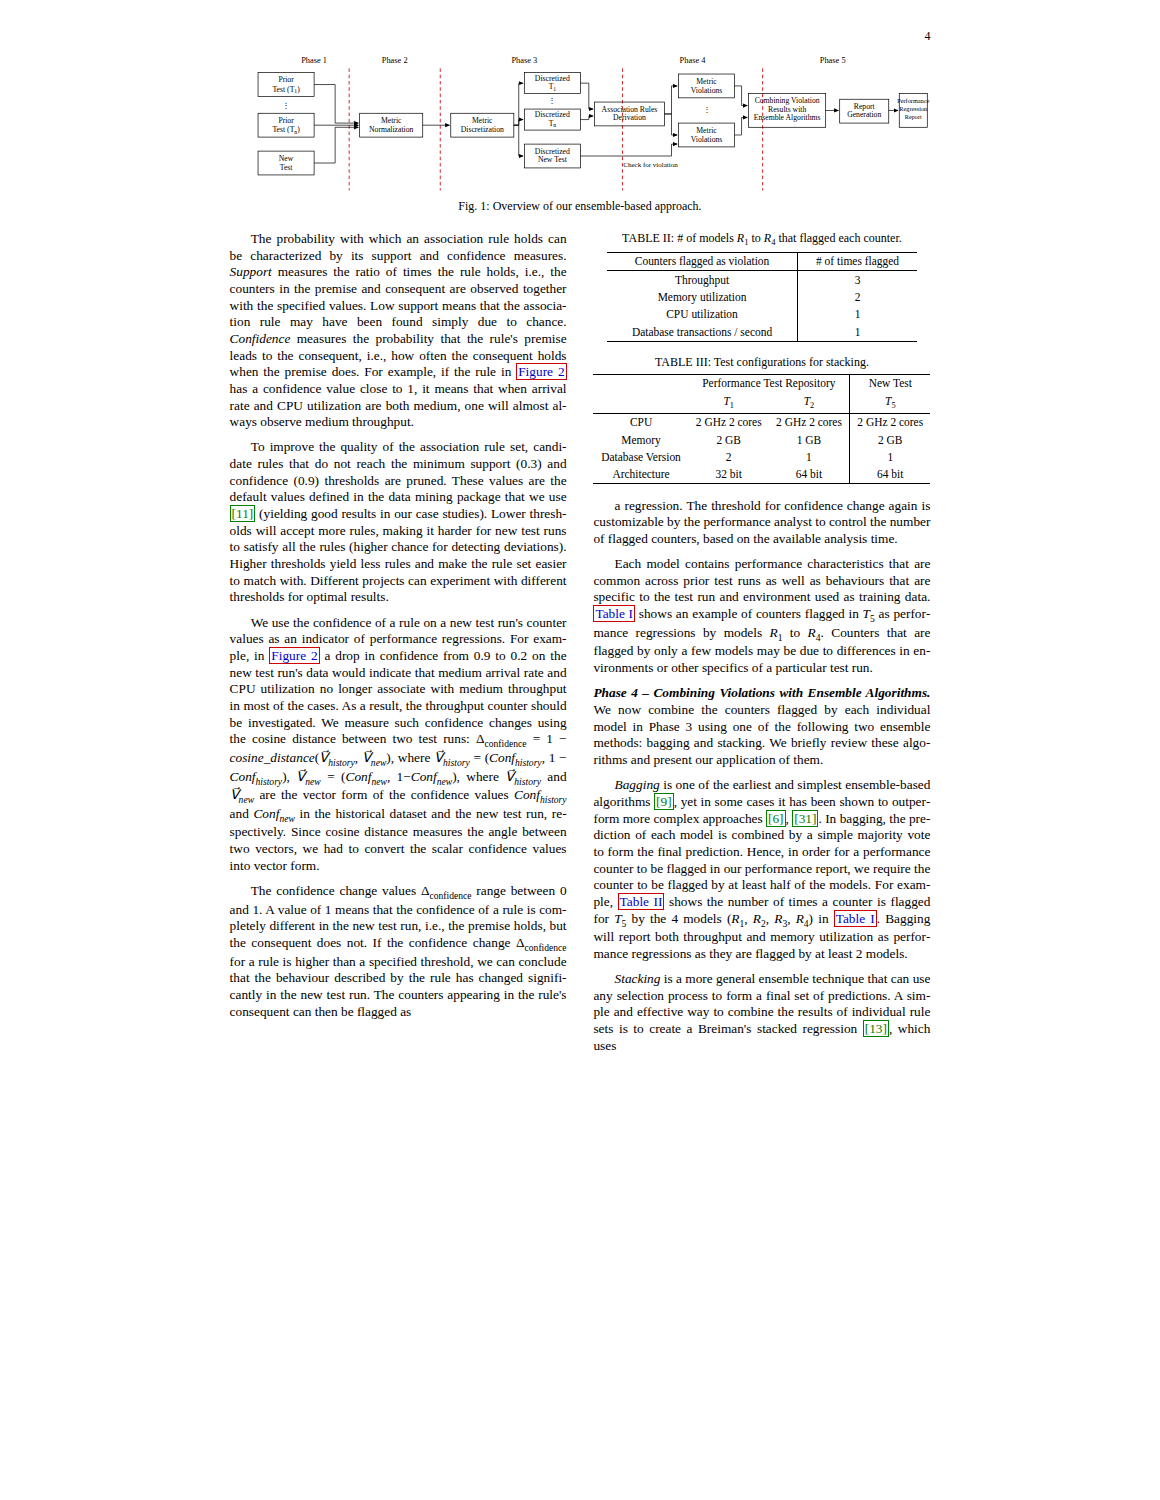4
Phase 1 Phase 2 Phase 3 Phase 4 Phase 5 Prior Test (T1) ⋮ Prior Test (Tn) New Test Metric Normalization Metric Discretization Discretized T1 ⋮ Discretized Tn Discretized New Test Association Rules Derivation Check for violation Metric Violations Metric Violations ⋮ Combining Violation Results with Ensemble Algorithms Report Generation Performance Regression Report
Fig. 1: Overview of our ensemble-based approach.
The probability with which an association rule holds can be characterized by its support and confidence measures. Support measures the ratio of times the rule holds, i.e., the counters in the premise and consequent are observed together with the specified values. Low support means that the association rule may have been found simply due to chance. Confidence measures the probability that the rule's premise leads to the consequent, i.e., how often the consequent holds when the premise does. For example, if the rule in Figure 2 has a confidence value close to 1, it means that when arrival rate and CPU utilization are both medium, one will almost always observe medium throughput.
To improve the quality of the association rule set, candidate rules that do not reach the minimum support (0.3) and confidence (0.9) thresholds are pruned. These values are the default values defined in the data mining package that we use [11] (yielding good results in our case studies). Lower thresholds will accept more rules, making it harder for new test runs to satisfy all the rules (higher chance for detecting deviations). Higher thresholds yield less rules and make the rule set easier to match with. Different projects can experiment with different thresholds for optimal results.
We use the confidence of a rule on a new test run's counter values as an indicator of performance regressions. For example, in Figure 2 a drop in confidence from 0.9 to 0.2 on the new test run's data would indicate that medium arrival rate and CPU utilization no longer associate with medium throughput in most of the cases. As a result, the throughput counter should be investigated. We measure such confidence changes using the cosine distance between two test runs: Δconfidence = 1 − cosine_distance(V⃗history, V⃗new), where V⃗history = (Confhistory, 1 − Confhistory), V⃗new = (Confnew, 1−Confnew), where V⃗history and V⃗new are the vector form of the confidence values Confhistory and Confnew in the historical dataset and the new test run, respectively. Since cosine distance measures the angle between two vectors, we had to convert the scalar confidence values into vector form.
The confidence change values Δconfidence range between 0 and 1. A value of 1 means that the confidence of a rule is completely different in the new test run, i.e., the premise holds, but the consequent does not. If the confidence change Δconfidence for a rule is higher than a specified threshold, we can conclude that the behaviour described by the rule has changed significantly in the new test run. The counters appearing in the rule's consequent can then be flagged as
TABLE II: # of models R1 to R4 that flagged each counter.
| Counters flagged as violation | # of times flagged |
| --- | --- |
| Throughput | 3 |
| Memory utilization | 2 |
| CPU utilization | 1 |
| Database transactions / second | 1 |
TABLE III: Test configurations for stacking.
| | Performance Test Repository | New Test |
| | T 1 | T 2 | T 5 |
| CPU | 2 GHz 2 cores | 2 GHz 2 cores | 2 GHz 2 cores |
| Memory | 2 GB | 1 GB | 2 GB |
| Database Version | 2 | 1 | 1 |
| Architecture | 32 bit | 64 bit | 64 bit |
a regression. The threshold for confidence change again is customizable by the performance analyst to control the number of flagged counters, based on the available analysis time.
Each model contains performance characteristics that are common across prior test runs as well as behaviours that are specific to the test run and environment used as training data. Table I shows an example of counters flagged in T5 as performance regressions by models R1 to R4. Counters that are flagged by only a few models may be due to differences in environments or other specifics of a particular test run.
Phase 4 – Combining Violations with Ensemble Algorithms. We now combine the counters flagged by each individual model in Phase 3 using one of the following two ensemble methods: bagging and stacking. We briefly review these algorithms and present our application of them.
Bagging is one of the earliest and simplest ensemble-based algorithms [9], yet in some cases it has been shown to outperform more complex approaches [6], [31]. In bagging, the prediction of each model is combined by a simple majority vote to form the final prediction. Hence, in order for a performance counter to be flagged in our performance report, we require the counter to be flagged by at least half of the models. For example, Table II shows the number of times a counter is flagged for T5 by the 4 models (R1, R2, R3, R4) in Table I. Bagging will report both throughput and memory utilization as performance regressions as they are flagged by at least 2 models.
Stacking is a more general ensemble technique that can use any selection process to form a final set of predictions. A simple and effective way to combine the results of individual rule sets is to create a Breiman's stacked regression [13], which uses